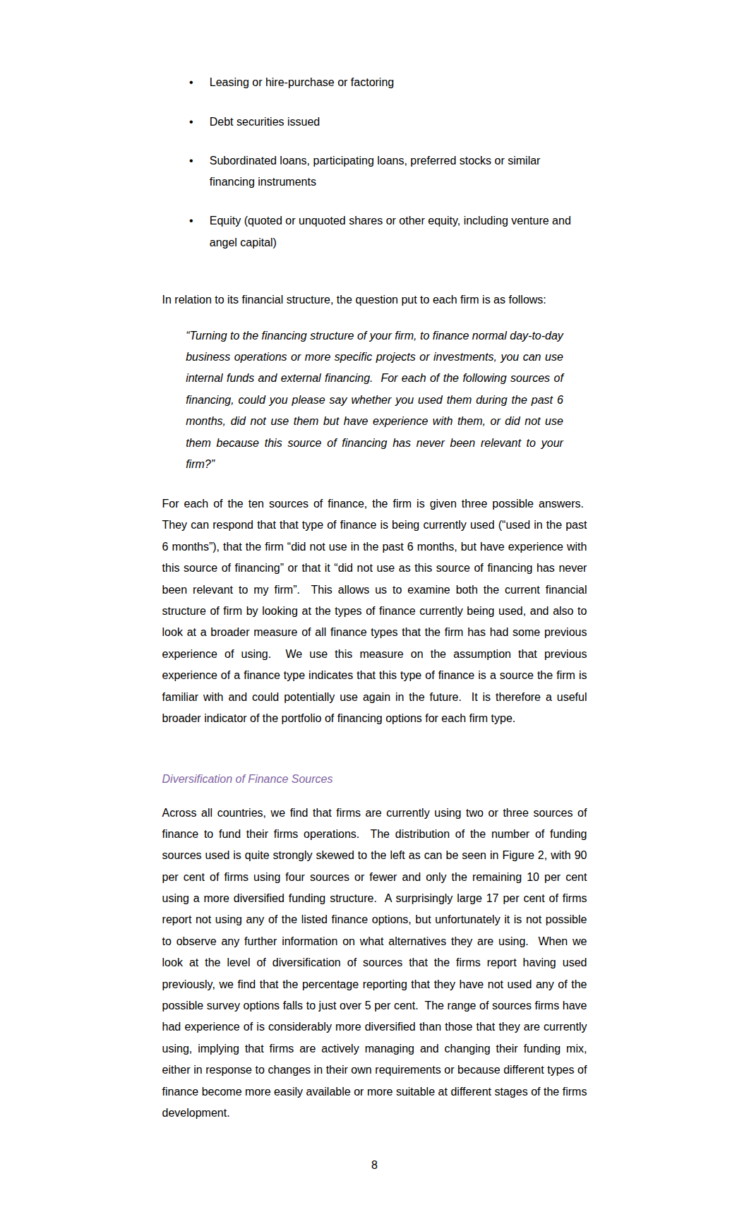Leasing or hire-purchase or factoring
Debt securities issued
Subordinated loans, participating loans, preferred stocks or similar financing instruments
Equity (quoted or unquoted shares or other equity, including venture and angel capital)
In relation to its financial structure, the question put to each firm is as follows:
“Turning to the financing structure of your firm, to finance normal day-to-day business operations or more specific projects or investments, you can use internal funds and external financing. For each of the following sources of financing, could you please say whether you used them during the past 6 months, did not use them but have experience with them, or did not use them because this source of financing has never been relevant to your firm?”
For each of the ten sources of finance, the firm is given three possible answers. They can respond that that type of finance is being currently used (“used in the past 6 months”), that the firm “did not use in the past 6 months, but have experience with this source of financing” or that it “did not use as this source of financing has never been relevant to my firm”. This allows us to examine both the current financial structure of firm by looking at the types of finance currently being used, and also to look at a broader measure of all finance types that the firm has had some previous experience of using. We use this measure on the assumption that previous experience of a finance type indicates that this type of finance is a source the firm is familiar with and could potentially use again in the future. It is therefore a useful broader indicator of the portfolio of financing options for each firm type.
Diversification of Finance Sources
Across all countries, we find that firms are currently using two or three sources of finance to fund their firms operations. The distribution of the number of funding sources used is quite strongly skewed to the left as can be seen in Figure 2, with 90 per cent of firms using four sources or fewer and only the remaining 10 per cent using a more diversified funding structure. A surprisingly large 17 per cent of firms report not using any of the listed finance options, but unfortunately it is not possible to observe any further information on what alternatives they are using. When we look at the level of diversification of sources that the firms report having used previously, we find that the percentage reporting that they have not used any of the possible survey options falls to just over 5 per cent. The range of sources firms have had experience of is considerably more diversified than those that they are currently using, implying that firms are actively managing and changing their funding mix, either in response to changes in their own requirements or because different types of finance become more easily available or more suitable at different stages of the firms development.
8